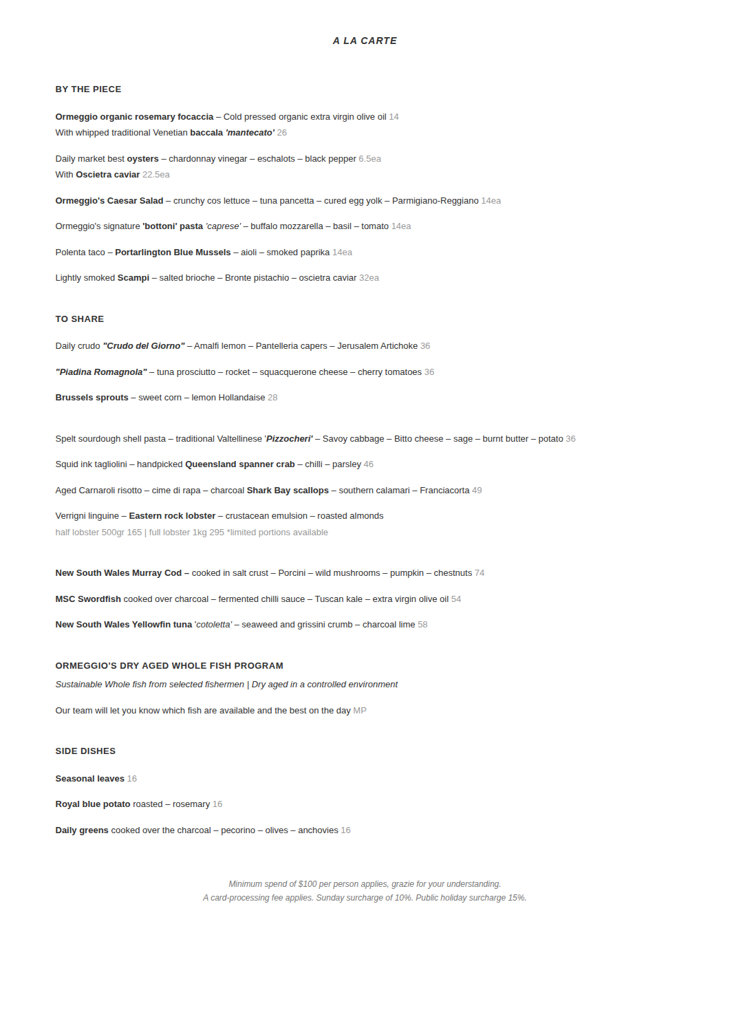A LA CARTE
BY THE PIECE
Ormeggio organic rosemary focaccia – Cold pressed organic extra virgin olive oil 14
With whipped traditional Venetian baccala 'mantecato' 26
Daily market best oysters – chardonnay vinegar – eschalots – black pepper 6.5ea
With Oscietra caviar 22.5ea
Ormeggio's Caesar Salad – crunchy cos lettuce – tuna pancetta – cured egg yolk – Parmigiano-Reggiano 14ea
Ormeggio's signature 'bottoni' pasta 'caprese' – buffalo mozzarella – basil – tomato 14ea
Polenta taco – Portarlington Blue Mussels – aioli – smoked paprika 14ea
Lightly smoked Scampi – salted brioche – Bronte pistachio – oscietra caviar 32ea
TO SHARE
Daily crudo "Crudo del Giorno" – Amalfi lemon – Pantelleria capers – Jerusalem Artichoke 36
"Piadina Romagnola" – tuna prosciutto – rocket – squacquerone cheese – cherry tomatoes 36
Brussels sprouts – sweet corn – lemon Hollandaise 28
Spelt sourdough shell pasta – traditional Valtellinese 'Pizzocheri' – Savoy cabbage – Bitto cheese – sage – burnt butter – potato 36
Squid ink tagliolini – handpicked Queensland spanner crab – chilli – parsley 46
Aged Carnaroli risotto – cime di rapa – charcoal Shark Bay scallops – southern calamari – Franciacorta 49
Verrigni linguine – Eastern rock lobster – crustacean emulsion – roasted almonds
half lobster 500gr 165 | full lobster 1kg 295 *limited portions available
New South Wales Murray Cod – cooked in salt crust – Porcini – wild mushrooms – pumpkin – chestnuts 74
MSC Swordfish cooked over charcoal – fermented chilli sauce – Tuscan kale – extra virgin olive oil 54
New South Wales Yellowfin tuna 'cotoletta' – seaweed and grissini crumb – charcoal lime 58
ORMEGGIO'S DRY AGED WHOLE FISH PROGRAM
Sustainable Whole fish from selected fishermen | Dry aged in a controlled environment
Our team will let you know which fish are available and the best on the day MP
SIDE DISHES
Seasonal leaves 16
Royal blue potato roasted – rosemary 16
Daily greens cooked over the charcoal – pecorino – olives – anchovies 16
Minimum spend of $100 per person applies, grazie for your understanding.
A card-processing fee applies. Sunday surcharge of 10%. Public holiday surcharge 15%.